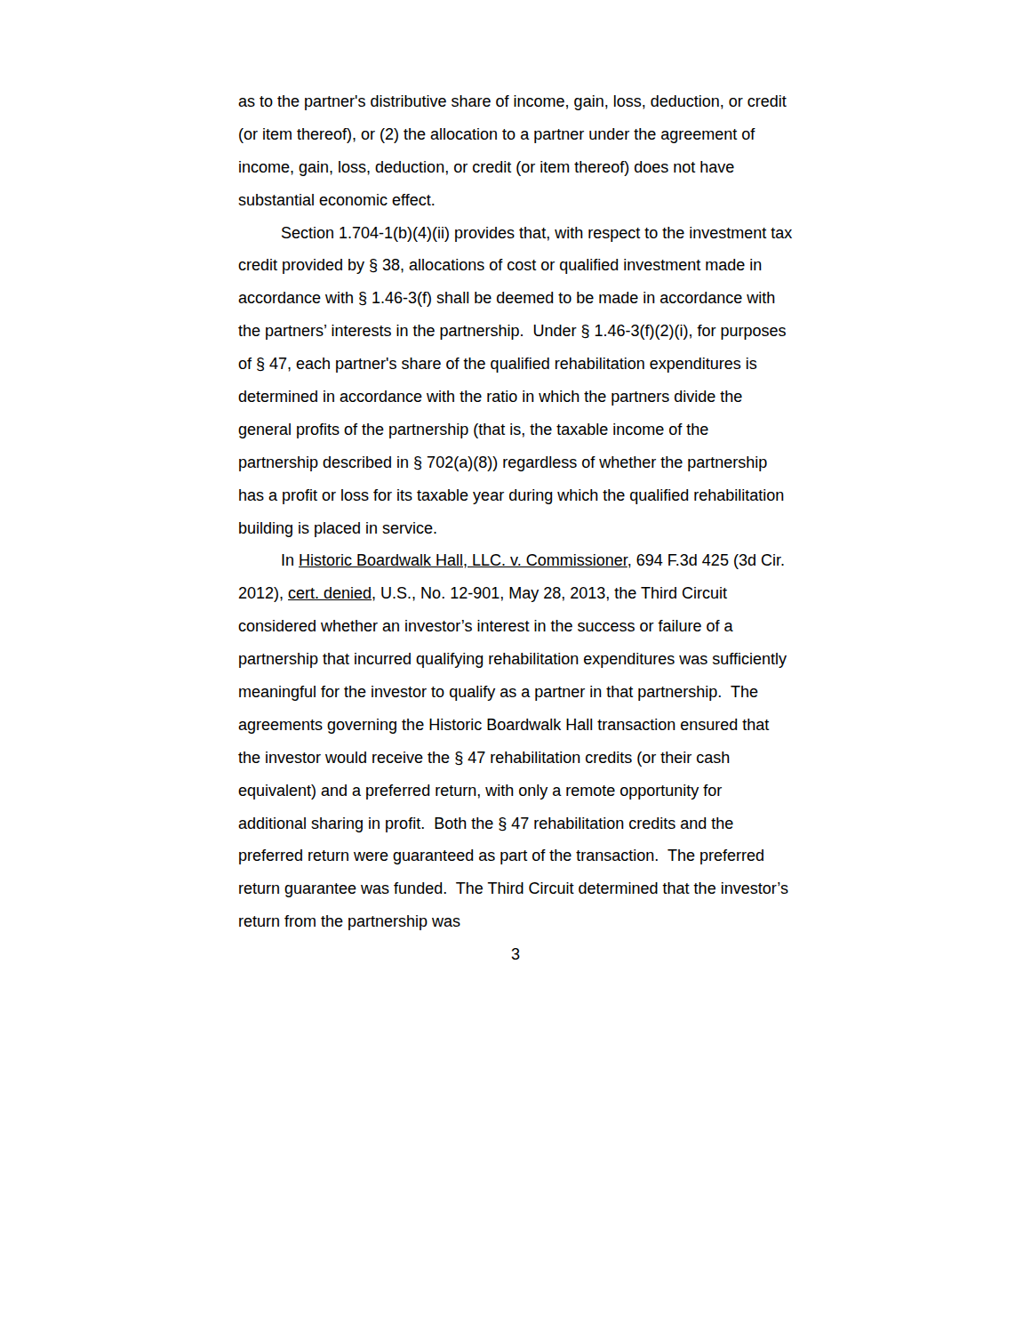as to the partner's distributive share of income, gain, loss, deduction, or credit (or item thereof), or (2) the allocation to a partner under the agreement of income, gain, loss, deduction, or credit (or item thereof) does not have substantial economic effect.
Section 1.704-1(b)(4)(ii) provides that, with respect to the investment tax credit provided by § 38, allocations of cost or qualified investment made in accordance with § 1.46-3(f) shall be deemed to be made in accordance with the partners’ interests in the partnership. Under § 1.46-3(f)(2)(i), for purposes of § 47, each partner's share of the qualified rehabilitation expenditures is determined in accordance with the ratio in which the partners divide the general profits of the partnership (that is, the taxable income of the partnership described in § 702(a)(8)) regardless of whether the partnership has a profit or loss for its taxable year during which the qualified rehabilitation building is placed in service.
In Historic Boardwalk Hall, LLC. v. Commissioner, 694 F.3d 425 (3d Cir. 2012), cert. denied, U.S., No. 12-901, May 28, 2013, the Third Circuit considered whether an investor’s interest in the success or failure of a partnership that incurred qualifying rehabilitation expenditures was sufficiently meaningful for the investor to qualify as a partner in that partnership. The agreements governing the Historic Boardwalk Hall transaction ensured that the investor would receive the § 47 rehabilitation credits (or their cash equivalent) and a preferred return, with only a remote opportunity for additional sharing in profit. Both the § 47 rehabilitation credits and the preferred return were guaranteed as part of the transaction. The preferred return guarantee was funded. The Third Circuit determined that the investor’s return from the partnership was
3